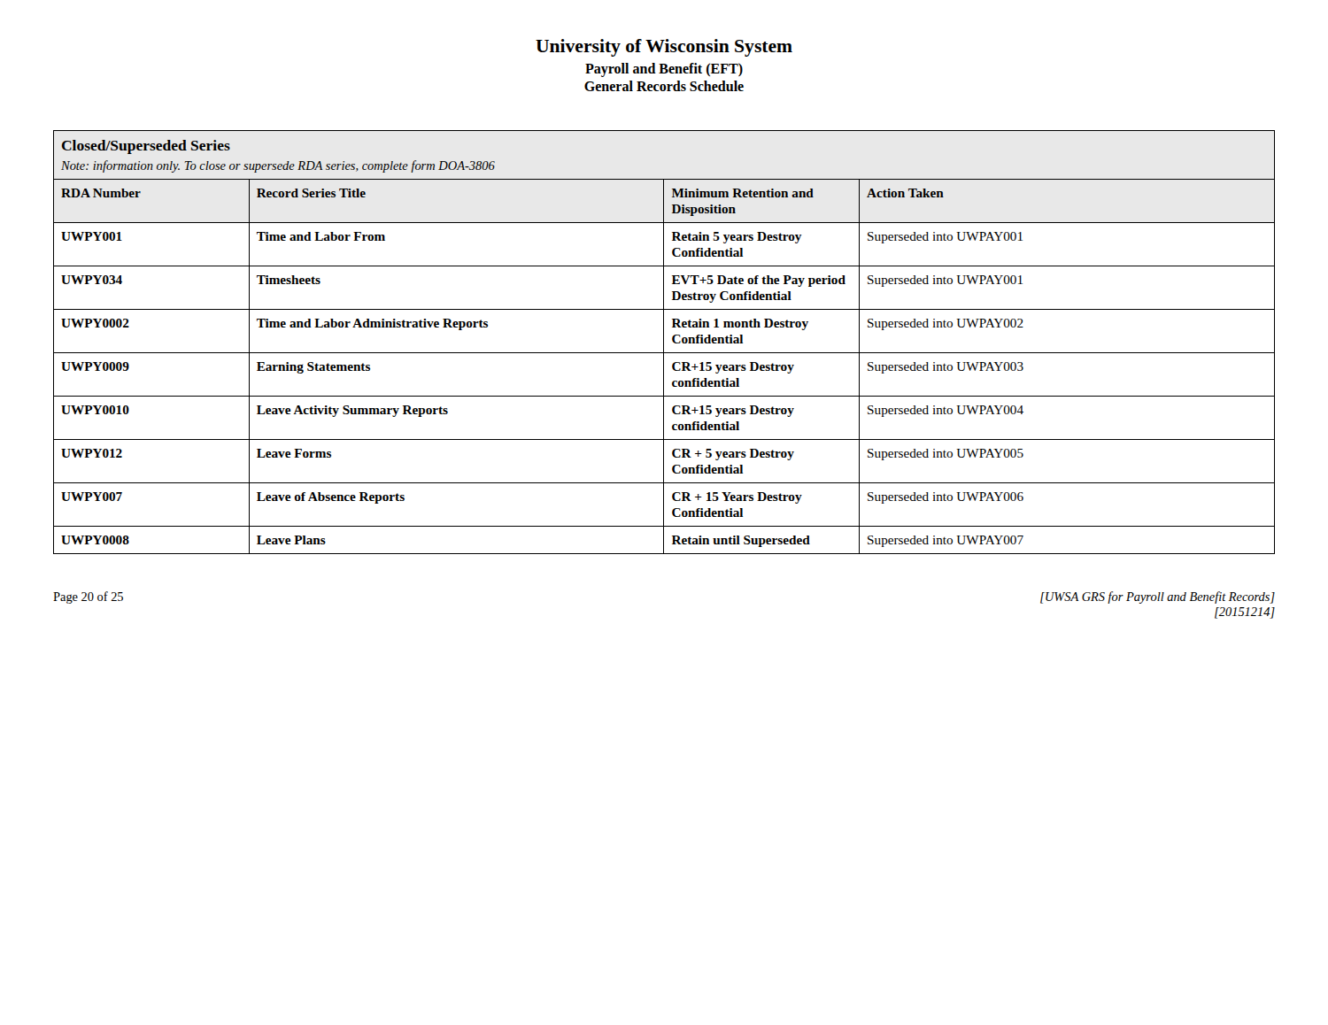University of Wisconsin System
Payroll and Benefit (EFT)
General Records Schedule
Closed/Superseded Series Note: information only. To close or supersede RDA series, complete form DOA-3806
| RDA Number | Record Series Title | Minimum Retention and Disposition | Action Taken |
| --- | --- | --- | --- |
| UWPY001 | Time and Labor From | Retain 5 years Destroy Confidential | Superseded into UWPAY001 |
| UWPY034 | Timesheets | EVT+5 Date of the Pay period Destroy Confidential | Superseded into UWPAY001 |
| UWPY0002 | Time and Labor Administrative Reports | Retain 1 month Destroy Confidential | Superseded into UWPAY002 |
| UWPY0009 | Earning Statements | CR+15 years Destroy confidential | Superseded into UWPAY003 |
| UWPY0010 | Leave Activity Summary Reports | CR+15 years Destroy confidential | Superseded into UWPAY004 |
| UWPY012 | Leave Forms | CR + 5 years Destroy Confidential | Superseded into UWPAY005 |
| UWPY007 | Leave of Absence Reports | CR + 15 Years Destroy Confidential | Superseded into UWPAY006 |
| UWPY0008 | Leave Plans | Retain until Superseded | Superseded into UWPAY007 |
Page 20 of 25
[UWSA GRS for Payroll and Benefit Records]
[20151214]